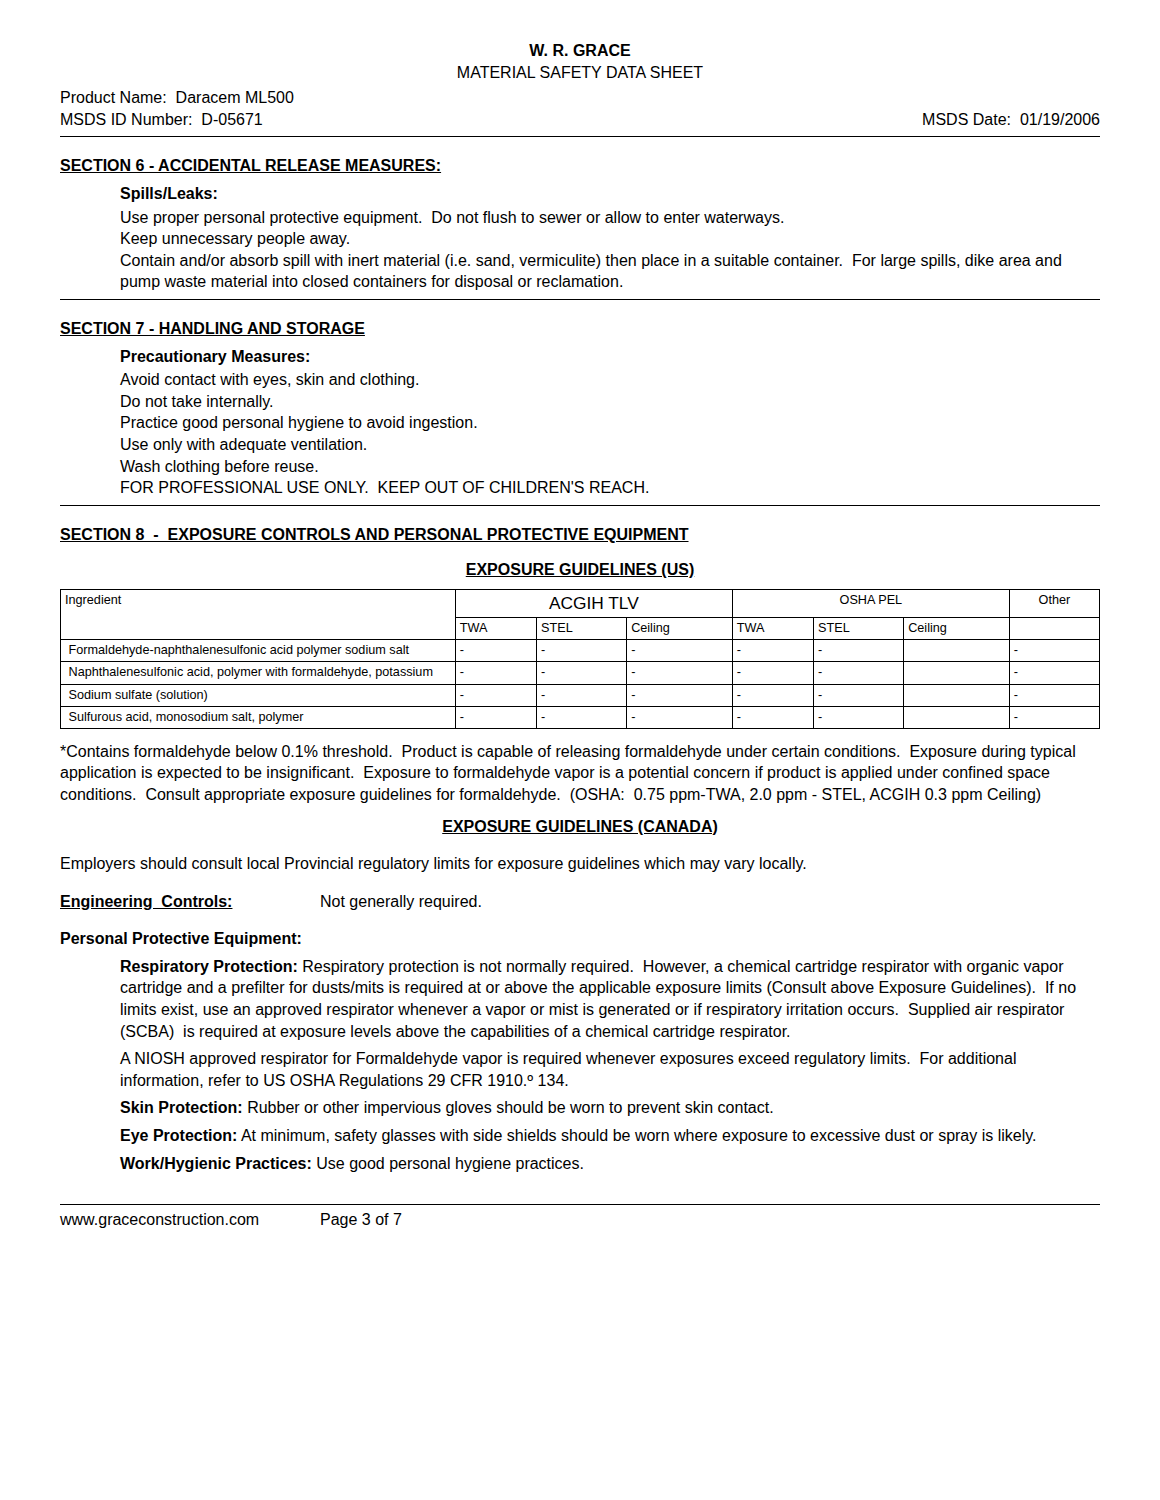W. R. GRACE
MATERIAL SAFETY DATA SHEET
Product Name: Daracem ML500
MSDS ID Number: D-05671 MSDS Date: 01/19/2006
SECTION 6 - ACCIDENTAL RELEASE MEASURES:
Spills/Leaks:
Use proper personal protective equipment. Do not flush to sewer or allow to enter waterways.
Keep unnecessary people away.
Contain and/or absorb spill with inert material (i.e. sand, vermiculite) then place in a suitable container. For large spills, dike area and pump waste material into closed containers for disposal or reclamation.
SECTION 7 - HANDLING AND STORAGE
Precautionary Measures:
Avoid contact with eyes, skin and clothing.
Do not take internally.
Practice good personal hygiene to avoid ingestion.
Use only with adequate ventilation.
Wash clothing before reuse.
FOR PROFESSIONAL USE ONLY. KEEP OUT OF CHILDREN'S REACH.
SECTION 8 - EXPOSURE CONTROLS AND PERSONAL PROTECTIVE EQUIPMENT
EXPOSURE GUIDELINES (US)
| Ingredient | ACGIH TLV | OSHA PEL | Other |
| | TWA | STEL | Ceiling | TWA | STEL | Ceiling | |
| Formaldehyde-naphthalenesulfonic acid polymer sodium salt | - | - | - | - | - | | - |
| Naphthalenesulfonic acid, polymer with formaldehyde, potassium | - | - | - | - | - | | - |
| Sodium sulfate (solution) | - | - | - | - | - | | - |
| Sulfurous acid, monosodium salt, polymer | - | - | - | - | - | | - |
*Contains formaldehyde below 0.1% threshold. Product is capable of releasing formaldehyde under certain conditions. Exposure during typical application is expected to be insignificant. Exposure to formaldehyde vapor is a potential concern if product is applied under confined space conditions. Consult appropriate exposure guidelines for formaldehyde. (OSHA: 0.75 ppm-TWA, 2.0 ppm - STEL, ACGIH 0.3 ppm Ceiling)
EXPOSURE GUIDELINES (CANADA)
Employers should consult local Provincial regulatory limits for exposure guidelines which may vary locally.
Engineering Controls: Not generally required.
Personal Protective Equipment:
Respiratory Protection: Respiratory protection is not normally required. However, a chemical cartridge respirator with organic vapor cartridge and a prefilter for dusts/mits is required at or above the applicable exposure limits (Consult above Exposure Guidelines). If no limits exist, use an approved respirator whenever a vapor or mist is generated or if respiratory irritation occurs. Supplied air respirator (SCBA) is required at exposure levels above the capabilities of a chemical cartridge respirator.
A NIOSH approved respirator for Formaldehyde vapor is required whenever exposures exceed regulatory limits. For additional information, refer to US OSHA Regulations 29 CFR 1910.º 134.
Skin Protection: Rubber or other impervious gloves should be worn to prevent skin contact.
Eye Protection: At minimum, safety glasses with side shields should be worn where exposure to excessive dust or spray is likely.
Work/Hygienic Practices: Use good personal hygiene practices.
www.graceconstruction.com Page 3 of 7